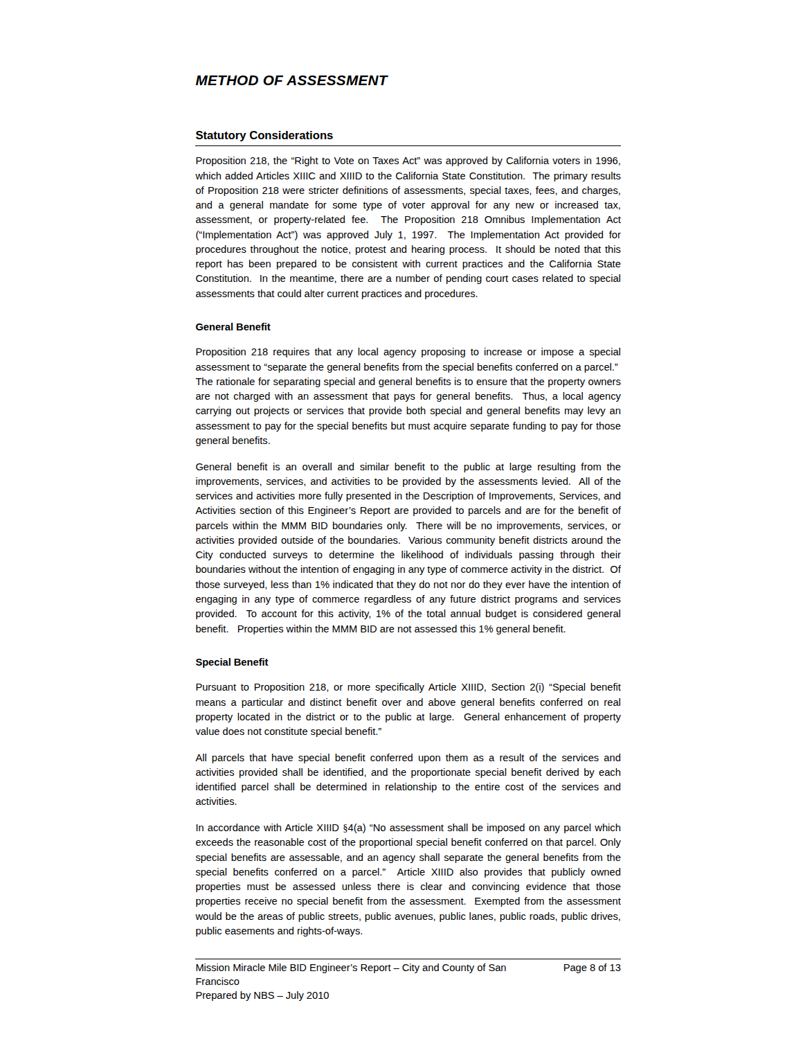METHOD OF ASSESSMENT
Statutory Considerations
Proposition 218, the “Right to Vote on Taxes Act” was approved by California voters in 1996, which added Articles XIIIC and XIIID to the California State Constitution. The primary results of Proposition 218 were stricter definitions of assessments, special taxes, fees, and charges, and a general mandate for some type of voter approval for any new or increased tax, assessment, or property-related fee. The Proposition 218 Omnibus Implementation Act (“Implementation Act”) was approved July 1, 1997. The Implementation Act provided for procedures throughout the notice, protest and hearing process. It should be noted that this report has been prepared to be consistent with current practices and the California State Constitution. In the meantime, there are a number of pending court cases related to special assessments that could alter current practices and procedures.
General Benefit
Proposition 218 requires that any local agency proposing to increase or impose a special assessment to “separate the general benefits from the special benefits conferred on a parcel.” The rationale for separating special and general benefits is to ensure that the property owners are not charged with an assessment that pays for general benefits. Thus, a local agency carrying out projects or services that provide both special and general benefits may levy an assessment to pay for the special benefits but must acquire separate funding to pay for those general benefits.
General benefit is an overall and similar benefit to the public at large resulting from the improvements, services, and activities to be provided by the assessments levied. All of the services and activities more fully presented in the Description of Improvements, Services, and Activities section of this Engineer’s Report are provided to parcels and are for the benefit of parcels within the MMM BID boundaries only. There will be no improvements, services, or activities provided outside of the boundaries. Various community benefit districts around the City conducted surveys to determine the likelihood of individuals passing through their boundaries without the intention of engaging in any type of commerce activity in the district. Of those surveyed, less than 1% indicated that they do not nor do they ever have the intention of engaging in any type of commerce regardless of any future district programs and services provided. To account for this activity, 1% of the total annual budget is considered general benefit. Properties within the MMM BID are not assessed this 1% general benefit.
Special Benefit
Pursuant to Proposition 218, or more specifically Article XIIID, Section 2(i) “Special benefit means a particular and distinct benefit over and above general benefits conferred on real property located in the district or to the public at large. General enhancement of property value does not constitute special benefit.”
All parcels that have special benefit conferred upon them as a result of the services and activities provided shall be identified, and the proportionate special benefit derived by each identified parcel shall be determined in relationship to the entire cost of the services and activities.
In accordance with Article XIIID §4(a) “No assessment shall be imposed on any parcel which exceeds the reasonable cost of the proportional special benefit conferred on that parcel. Only special benefits are assessable, and an agency shall separate the general benefits from the special benefits conferred on a parcel.” Article XIIID also provides that publicly owned properties must be assessed unless there is clear and convincing evidence that those properties receive no special benefit from the assessment. Exempted from the assessment would be the areas of public streets, public avenues, public lanes, public roads, public drives, public easements and rights-of-ways.
Mission Miracle Mile BID Engineer’s Report – City and County of San Francisco
Page 8 of 13
Prepared by NBS – July 2010